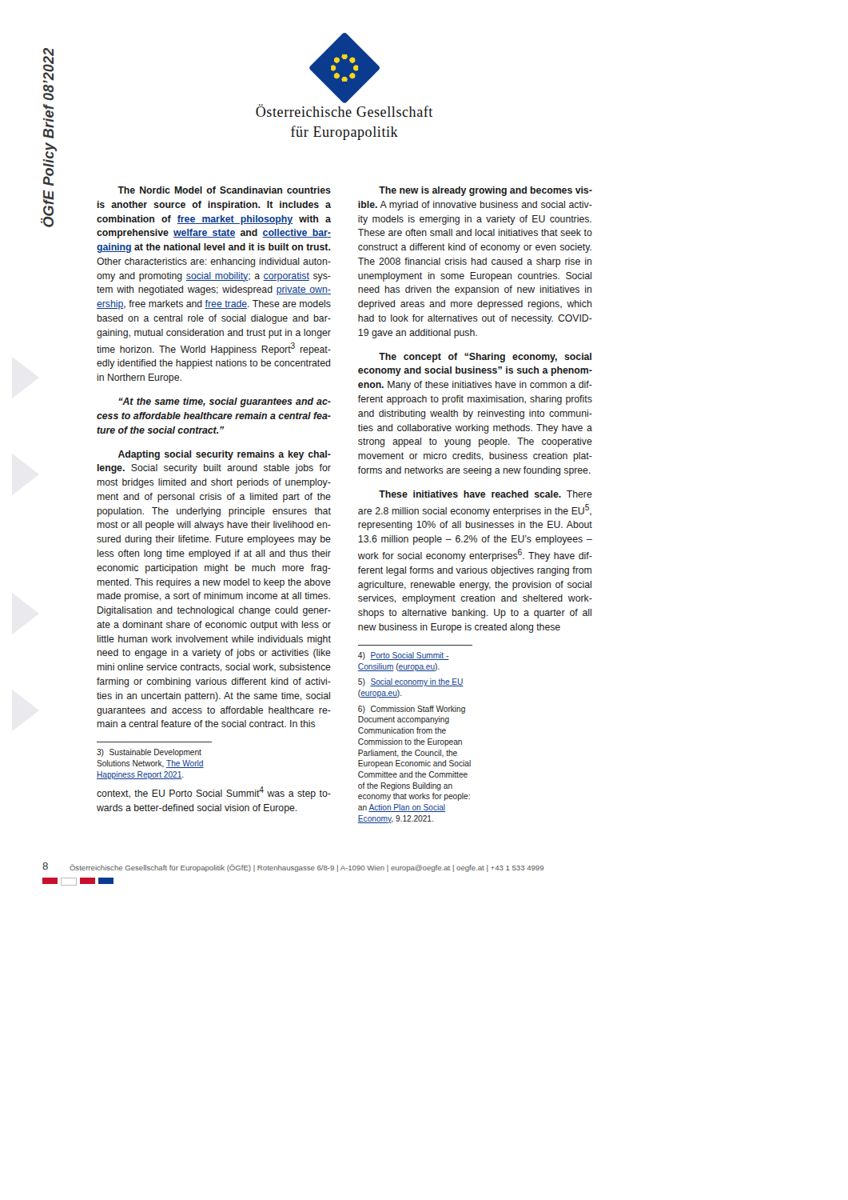ÖGfE Policy Brief 08’2022
Österreichische Gesellschaft
für Europapolitik
The Nordic Model of Scandinavian countries is another source of inspiration. It includes a combination of free market philosophy with a comprehensive welfare state and collective bargaining at the national level and it is built on trust. Other characteristics are: enhancing individual autonomy and promoting social mobility; a corporatist system with negotiated wages; widespread private ownership, free markets and free trade. These are models based on a central role of social dialogue and bargaining, mutual consideration and trust put in a longer time horizon. The World Happiness Report3 repeatedly identified the happiest nations to be concentrated in Northern Europe.
“At the same time, social guarantees and access to affordable healthcare remain a central feature of the social contract.”
Adapting social security remains a key challenge. Social security built around stable jobs for most bridges limited and short periods of unemployment and of personal crisis of a limited part of the population. The underlying principle ensures that most or all people will always have their livelihood ensured during their lifetime. Future employees may be less often long time employed if at all and thus their economic participation might be much more fragmented. This requires a new model to keep the above made promise, a sort of minimum income at all times. Digitalisation and technological change could generate a dominant share of economic output with less or little human work involvement while individuals might need to engage in a variety of jobs or activities (like mini online service contracts, social work, subsistence farming or combining various different kind of activities in an uncertain pattern). At the same time, social guarantees and access to affordable healthcare remain a central feature of the social contract. In this
3) Sustainable Development Solutions Network, The World Happiness Report 2021.
context, the EU Porto Social Summit4 was a step towards a better-defined social vision of Europe.
The new is already growing and becomes visible. A myriad of innovative business and social activity models is emerging in a variety of EU countries. These are often small and local initiatives that seek to construct a different kind of economy or even society. The 2008 financial crisis had caused a sharp rise in unemployment in some European countries. Social need has driven the expansion of new initiatives in deprived areas and more depressed regions, which had to look for alternatives out of necessity. COVID-19 gave an additional push.
The concept of “Sharing economy, social economy and social business” is such a phenomenon. Many of these initiatives have in common a different approach to profit maximisation, sharing profits and distributing wealth by reinvesting into communities and collaborative working methods. They have a strong appeal to young people. The cooperative movement or micro credits, business creation platforms and networks are seeing a new founding spree.
These initiatives have reached scale. There are 2.8 million social economy enterprises in the EU5, representing 10% of all businesses in the EU. About 13.6 million people – 6.2% of the EU’s employees – work for social economy enterprises6. They have different legal forms and various objectives ranging from agriculture, renewable energy, the provision of social services, employment creation and sheltered workshops to alternative banking. Up to a quarter of all new business in Europe is created along these
4) Porto Social Summit - Consilium (europa.eu).
5) Social economy in the EU (europa.eu).
6) Commission Staff Working Document accompanying Communication from the Commission to the European Parliament, the Council, the European Economic and Social Committee and the Committee of the Regions Building an economy that works for people: an Action Plan on Social Economy, 9.12.2021.
8
Österreichische Gesellschaft für Europapolitik (ÖGfE) | Rotenhausgasse 6/8-9 | A-1090 Wien | europa@oegfe.at | oegfe.at | +43 1 533 4999